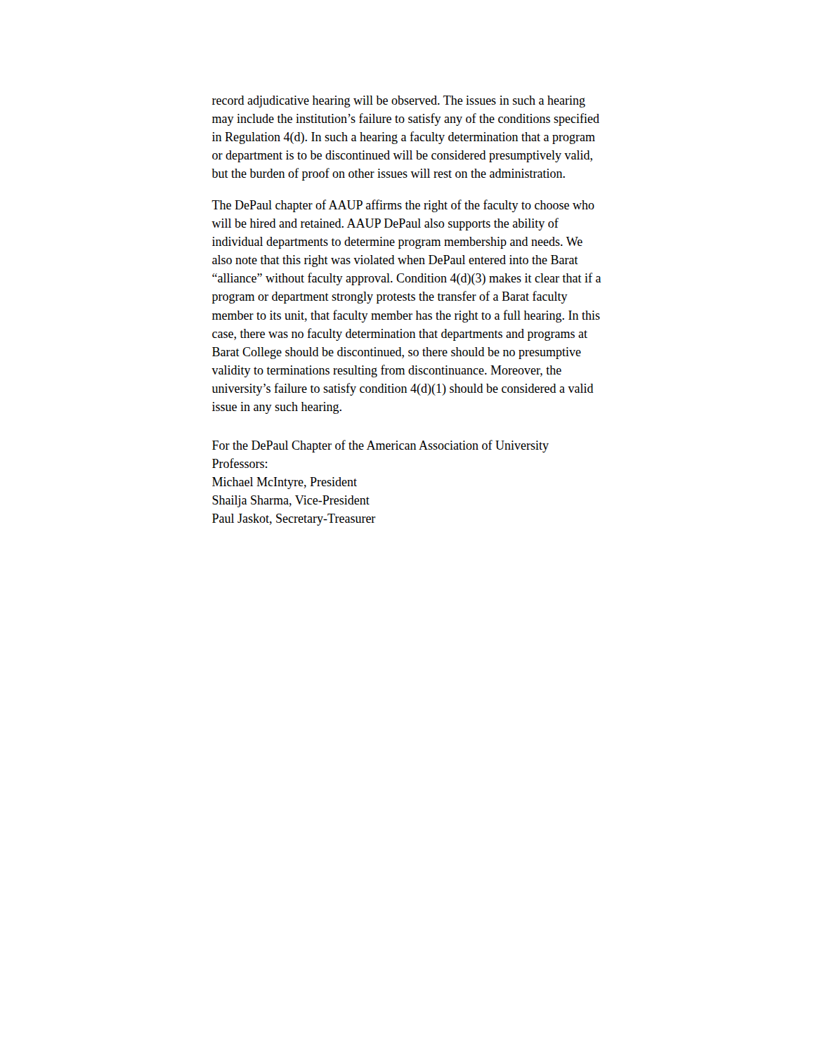record adjudicative hearing will be observed. The issues in such a hearing may include the institution’s failure to satisfy any of the conditions specified in Regulation 4(d). In such a hearing a faculty determination that a program or department is to be discontinued will be considered presumptively valid, but the burden of proof on other issues will rest on the administration.
The DePaul chapter of AAUP affirms the right of the faculty to choose who will be hired and retained. AAUP DePaul also supports the ability of individual departments to determine program membership and needs. We also note that this right was violated when DePaul entered into the Barat “alliance” without faculty approval. Condition 4(d)(3) makes it clear that if a program or department strongly protests the transfer of a Barat faculty member to its unit, that faculty member has the right to a full hearing. In this case, there was no faculty determination that departments and programs at Barat College should be discontinued, so there should be no presumptive validity to terminations resulting from discontinuance. Moreover, the university’s failure to satisfy condition 4(d)(1) should be considered a valid issue in any such hearing.
For the DePaul Chapter of the American Association of University Professors:
Michael McIntyre, President
Shailja Sharma, Vice-President
Paul Jaskot, Secretary-Treasurer